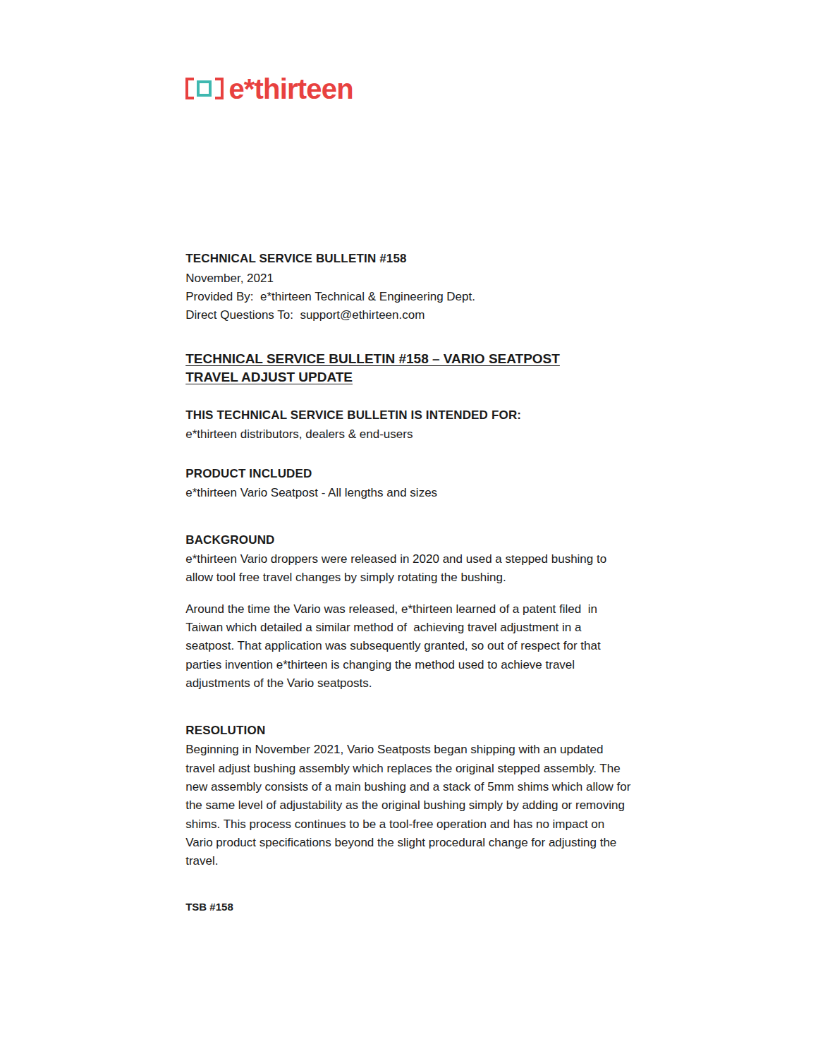e*thirteen
Technical Service Bulletin #158
November, 2021
Provided By: e*thirteen Technical & Engineering Dept.
Direct Questions To: support@ethirteen.com
Technical Service Bulletin #158 – Vario Seatpost Travel Adjust Update
This Technical Service Bulletin is intended for:
e*thirteen distributors, dealers & end-users
Product Included
e*thirteen Vario Seatpost - All lengths and sizes
Background
e*thirteen Vario droppers were released in 2020 and used a stepped bushing to allow tool free travel changes by simply rotating the bushing.
Around the time the Vario was released, e*thirteen learned of a patent filed in Taiwan which detailed a similar method of achieving travel adjustment in a seatpost. That application was subsequently granted, so out of respect for that parties invention e*thirteen is changing the method used to achieve travel adjustments of the Vario seatposts.
Resolution
Beginning in November 2021, Vario Seatposts began shipping with an updated travel adjust bushing assembly which replaces the original stepped assembly. The new assembly consists of a main bushing and a stack of 5mm shims which allow for the same level of adjustability as the original bushing simply by adding or removing shims. This process continues to be a tool-free operation and has no impact on Vario product specifications beyond the slight procedural change for adjusting the travel.
TSB #158